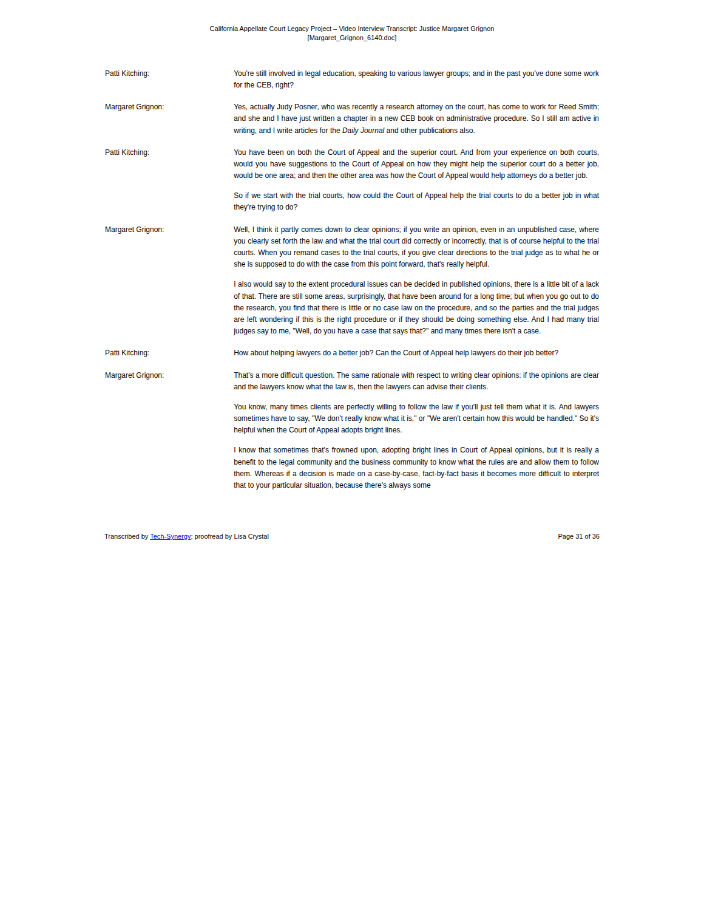California Appellate Court Legacy Project – Video Interview Transcript: Justice Margaret Grignon [Margaret_Grignon_6140.doc]
| Patti Kitching: | You're still involved in legal education, speaking to various lawyer groups; and in the past you've done some work for the CEB, right? |
| Margaret Grignon: | Yes, actually Judy Posner, who was recently a research attorney on the court, has come to work for Reed Smith; and she and I have just written a chapter in a new CEB book on administrative procedure. So I still am active in writing, and I write articles for the Daily Journal and other publications also. |
| Patti Kitching: | You have been on both the Court of Appeal and the superior court. And from your experience on both courts, would you have suggestions to the Court of Appeal on how they might help the superior court do a better job, would be one area; and then the other area was how the Court of Appeal would help attorneys do a better job. So if we start with the trial courts, how could the Court of Appeal help the trial courts to do a better job in what they're trying to do? |
| Margaret Grignon: | Well, I think it partly comes down to clear opinions; if you write an opinion, even in an unpublished case, where you clearly set forth the law and what the trial court did correctly or incorrectly, that is of course helpful to the trial courts. When you remand cases to the trial courts, if you give clear directions to the trial judge as to what he or she is supposed to do with the case from this point forward, that's really helpful. I also would say to the extent procedural issues can be decided in published opinions, there is a little bit of a lack of that. There are still some areas, surprisingly, that have been around for a long time; but when you go out to do the research, you find that there is little or no case law on the procedure, and so the parties and the trial judges are left wondering if this is the right procedure or if they should be doing something else. And I had many trial judges say to me, "Well, do you have a case that says that?" and many times there isn't a case. |
| Patti Kitching: | How about helping lawyers do a better job? Can the Court of Appeal help lawyers do their job better? |
| Margaret Grignon: | That's a more difficult question. The same rationale with respect to writing clear opinions: if the opinions are clear and the lawyers know what the law is, then the lawyers can advise their clients. You know, many times clients are perfectly willing to follow the law if you'll just tell them what it is. And lawyers sometimes have to say, "We don't really know what it is," or "We aren't certain how this would be handled." So it's helpful when the Court of Appeal adopts bright lines. I know that sometimes that's frowned upon, adopting bright lines in Court of Appeal opinions, but it is really a benefit to the legal community and the business community to know what the rules are and allow them to follow them. Whereas if a decision is made on a case-by-case, fact-by-fact basis it becomes more difficult to interpret that to your particular situation, because there's always some |
Transcribed by Tech-Synergy; proofread by Lisa Crystal Page 31 of 36